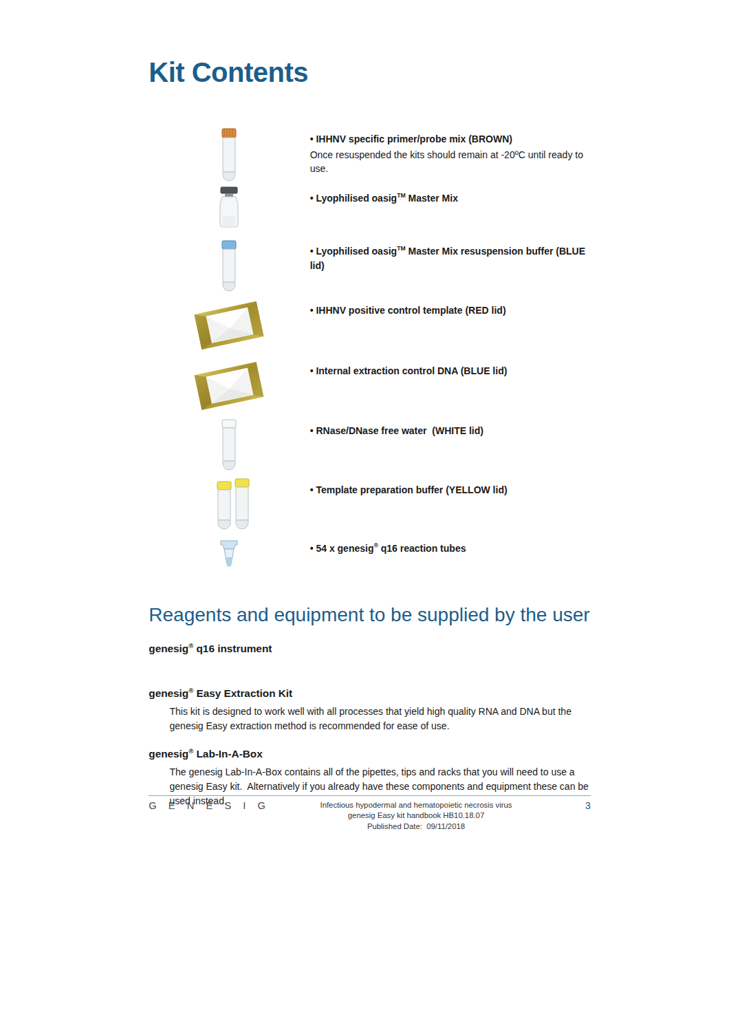Kit Contents
• IHHNV specific primer/probe mix (BROWN) Once resuspended the kits should remain at -20ºC until ready to use.
• Lyophilised oasigTM Master Mix
• Lyophilised oasigTM Master Mix resuspension buffer (BLUE lid)
• IHHNV positive control template (RED lid)
• Internal extraction control DNA (BLUE lid)
• RNase/DNase free water (WHITE lid)
• Template preparation buffer (YELLOW lid)
• 54 x genesig® q16 reaction tubes
Reagents and equipment to be supplied by the user
genesig® q16 instrument
genesig® Easy Extraction Kit
This kit is designed to work well with all processes that yield high quality RNA and DNA but the genesig Easy extraction method is recommended for ease of use.
genesig® Lab-In-A-Box
The genesig Lab-In-A-Box contains all of the pipettes, tips and racks that you will need to use a genesig Easy kit. Alternatively if you already have these components and equipment these can be used instead.
G E N E S I G
Infectious hypodermal and hematopoietic necrosis virus
genesig Easy kit handbook HB10.18.07
Published Date: 09/11/2018
3